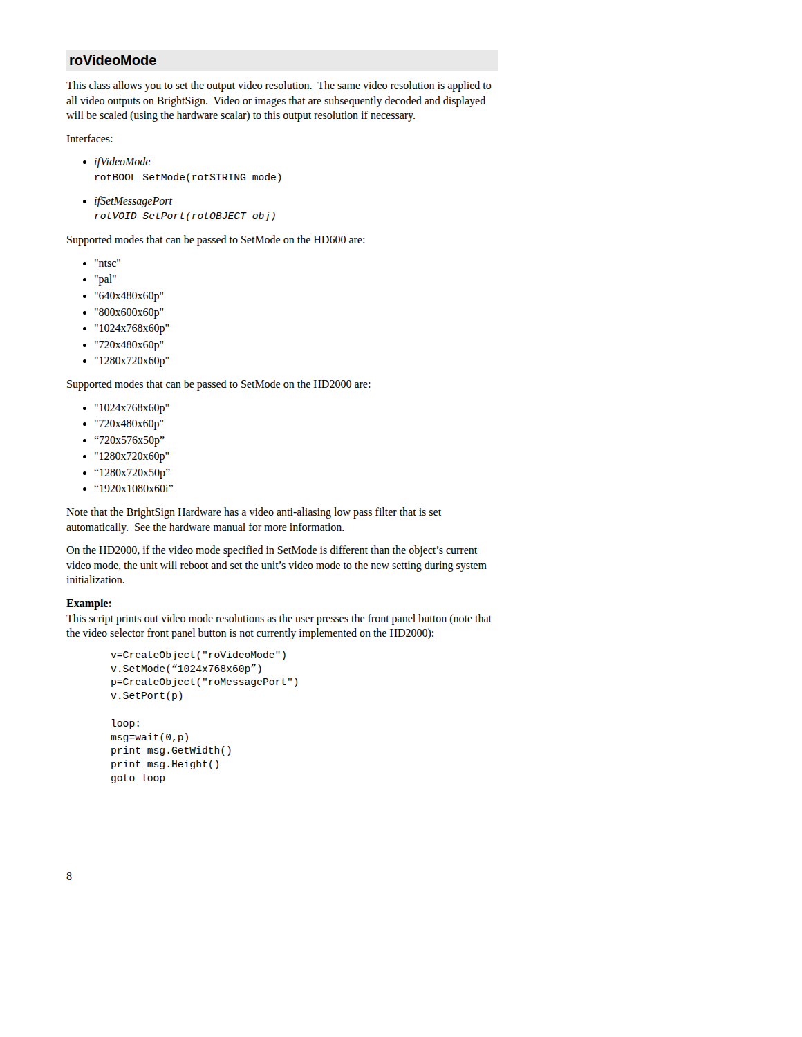roVideoMode
This class allows you to set the output video resolution. The same video resolution is applied to all video outputs on BrightSign. Video or images that are subsequently decoded and displayed will be scaled (using the hardware scalar) to this output resolution if necessary.
Interfaces:
ifVideoMode
rotBOOL SetMode(rotSTRING mode)
ifSetMessagePort
rotVOID SetPort(rotOBJECT obj)
Supported modes that can be passed to SetMode on the HD600 are:
"ntsc"
"pal"
"640x480x60p"
"800x600x60p"
"1024x768x60p"
"720x480x60p"
"1280x720x60p"
Supported modes that can be passed to SetMode on the HD2000 are:
"1024x768x60p"
"720x480x60p"
“720x576x50p”
"1280x720x60p"
“1280x720x50p”
“1920x1080x60i”
Note that the BrightSign Hardware has a video anti-aliasing low pass filter that is set automatically. See the hardware manual for more information.
On the HD2000, if the video mode specified in SetMode is different than the object’s current video mode, the unit will reboot and set the unit’s video mode to the new setting during system initialization.
Example:
This script prints out video mode resolutions as the user presses the front panel button (note that the video selector front panel button is not currently implemented on the HD2000):
v=CreateObject("roVideoMode") v.SetMode(“1024x768x60p”) p=CreateObject("roMessagePort") v.SetPort(p) loop: msg=wait(0,p) print msg.GetWidth() print msg.Height() goto loop
8